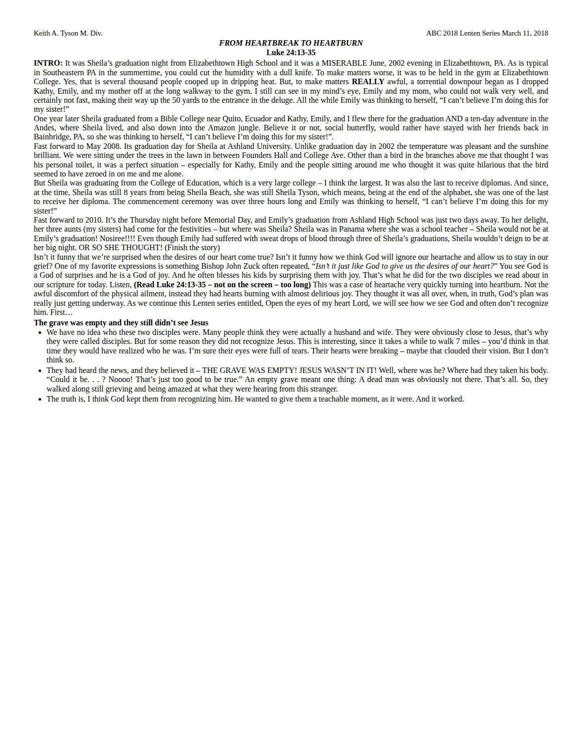Keith A. Tyson M. Div. ABC 2018 Lenten Series March 11, 2018
From Heartbreak to Heartburn
Luke 24:13-35
INTRO: It was Sheila’s graduation night from Elizabethtown High School and it was a MISERABLE June, 2002 evening in Elizabethtown, PA. As is typical in Southeastern PA in the summertime, you could cut the humidity with a dull knife. To make matters worse, it was to be held in the gym at Elizabethtown College. Yes, that is several thousand people cooped up in dripping heat. But, to make matters REALLY awful, a torrential downpour began as I dropped Kathy, Emily, and my mother off at the long walkway to the gym. I still can see in my mind’s eye, Emily and my mom, who could not walk very well, and certainly not fast, making their way up the 50 yards to the entrance in the deluge. All the while Emily was thinking to herself, “I can’t believe I’m doing this for my sister!”
One year later Sheila graduated from a Bible College near Quito, Ecuador and Kathy, Emily, and I flew there for the graduation AND a ten-day adventure in the Andes, where Sheila lived, and also down into the Amazon jungle. Believe it or not, social butterfly, would rather have stayed with her friends back in Bainbridge, PA, so she was thinking to herself, “I can’t believe I’m doing this for my sister!”.
Fast forward to May 2008. Its graduation day for Sheila at Ashland University. Unlike graduation day in 2002 the temperature was pleasant and the sunshine brilliant. We were sitting under the trees in the lawn in between Founders Hall and College Ave. Other than a bird in the branches above me that thought I was his personal toilet, it was a perfect situation – especially for Kathy, Emily and the people sitting around me who thought it was quite hilarious that the bird seemed to have zeroed in on me and me alone.
But Sheila was graduating from the College of Education, which is a very large college – I think the largest. It was also the last to receive diplomas. And since, at the time, Sheila was still 8 years from being Sheila Beach, she was still Sheila Tyson, which means, being at the end of the alphabet, she was one of the last to receive her diploma. The commencement ceremony was over three hours long and Emily was thinking to herself, “I can’t believe I’m doing this for my sister!”
Fast forward to 2010. It’s the Thursday night before Memorial Day, and Emily’s graduation from Ashland High School was just two days away. To her delight, her three aunts (my sisters) had come for the festivities – but where was Sheila? Sheila was in Panama where she was a school teacher – Sheila would not be at Emily’s graduation! Nosiree!!!! Even though Emily had suffered with sweat drops of blood through three of Sheila’s graduations, Sheila wouldn’t deign to be at her big night. OR SO SHE THOUGHT! (Finish the story)
Isn’t it funny that we’re surprised when the desires of our heart come true? Isn’t it funny how we think God will ignore our heartache and allow us to stay in our grief? One of my favorite expressions is something Bishop John Zuck often repeated, “Isn’t it just like God to give us the desires of our heart?” You see God is a God of surprises and he is a God of joy. And he often blesses his kids by surprising them with joy. That’s what he did for the two disciples we read about in our scripture for today. Listen, (Read Luke 24:13-35 – not on the screen – too long) This was a case of heartache very quickly turning into heartburn. Not the awful discomfort of the physical ailment, instead they had hearts burning with almost delirious joy. They thought it was all over, when, in truth, God’s plan was really just getting underway. As we continue this Lenten series entitled, Open the eyes of my heart Lord, we will see how we see God and often don’t recognize him. First…
The grave was empty and they still didn’t see Jesus
We have no idea who these two disciples were. Many people think they were actually a husband and wife. They were obviously close to Jesus, that’s why they were called disciples. But for some reason they did not recognize Jesus. This is interesting, since it takes a while to walk 7 miles – you’d think in that time they would have realized who he was. I’m sure their eyes were full of tears. Their hearts were breaking – maybe that clouded their vision. But I don’t think so.
They had heard the news, and they believed it – THE GRAVE WAS EMPTY! JESUS WASN’T IN IT! Well, where was he? Where had they taken his body. “Could it be. . . ? Noooo! That’s just too good to be true.” An empty grave meant one thing: A dead man was obviously not there. That’s all. So, they walked along still grieving and being amazed at what they were hearing from this stranger.
The truth is, I think God kept them from recognizing him. He wanted to give them a teachable moment, as it were. And it worked.